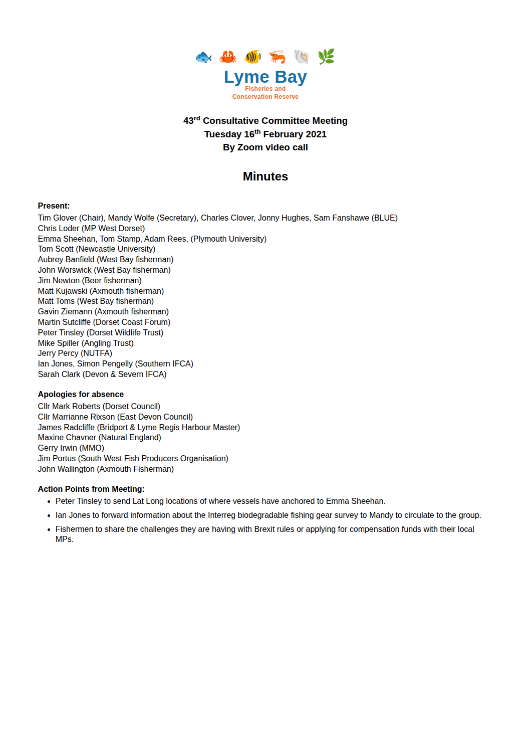🐟 🦀 🐠 🦐 🐚 🌿
Lyme Bay
Fisheries and
Conservation Reserve
43rd Consultative Committee Meeting
Tuesday 16th February 2021
By Zoom video call
Minutes
Present:
Tim Glover (Chair), Mandy Wolfe (Secretary), Charles Clover, Jonny Hughes, Sam Fanshawe (BLUE)
Chris Loder (MP West Dorset)
Emma Sheehan, Tom Stamp, Adam Rees, (Plymouth University)
Tom Scott (Newcastle University)
Aubrey Banfield (West Bay fisherman)
John Worswick (West Bay fisherman)
Jim Newton (Beer fisherman)
Matt Kujawski (Axmouth fisherman)
Matt Toms (West Bay fisherman)
Gavin Ziemann (Axmouth fisherman)
Martin Sutcliffe (Dorset Coast Forum)
Peter Tinsley (Dorset Wildlife Trust)
Mike Spiller (Angling Trust)
Jerry Percy (NUTFA)
Ian Jones, Simon Pengelly (Southern IFCA)
Sarah Clark (Devon & Severn IFCA)
Apologies for absence
Cllr Mark Roberts (Dorset Council)
Cllr Marrianne Rixson (East Devon Council)
James Radcliffe (Bridport & Lyme Regis Harbour Master)
Maxine Chavner (Natural England)
Gerry Irwin (MMO)
Jim Portus (South West Fish Producers Organisation)
John Wallington (Axmouth Fisherman)
Action Points from Meeting:
Peter Tinsley to send Lat Long locations of where vessels have anchored to Emma Sheehan.
Ian Jones to forward information about the Interreg biodegradable fishing gear survey to Mandy to circulate to the group.
Fishermen to share the challenges they are having with Brexit rules or applying for compensation funds with their local MPs.